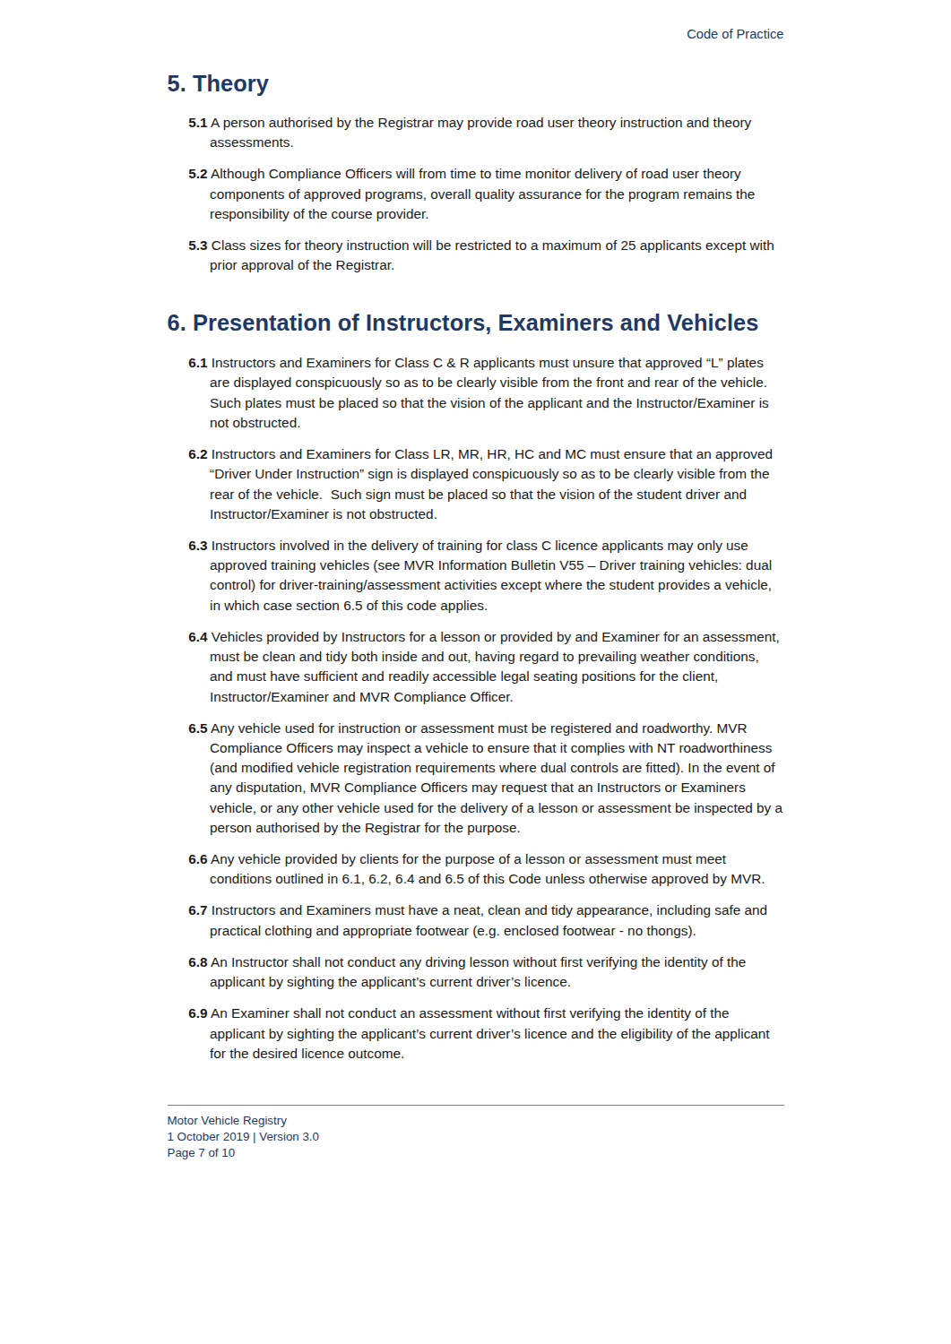Code of Practice
5. Theory
5.1 A person authorised by the Registrar may provide road user theory instruction and theory assessments.
5.2 Although Compliance Officers will from time to time monitor delivery of road user theory components of approved programs, overall quality assurance for the program remains the responsibility of the course provider.
5.3 Class sizes for theory instruction will be restricted to a maximum of 25 applicants except with prior approval of the Registrar.
6. Presentation of Instructors, Examiners and Vehicles
6.1 Instructors and Examiners for Class C & R applicants must unsure that approved “L” plates are displayed conspicuously so as to be clearly visible from the front and rear of the vehicle. Such plates must be placed so that the vision of the applicant and the Instructor/Examiner is not obstructed.
6.2 Instructors and Examiners for Class LR, MR, HR, HC and MC must ensure that an approved “Driver Under Instruction” sign is displayed conspicuously so as to be clearly visible from the rear of the vehicle. Such sign must be placed so that the vision of the student driver and Instructor/Examiner is not obstructed.
6.3 Instructors involved in the delivery of training for class C licence applicants may only use approved training vehicles (see MVR Information Bulletin V55 – Driver training vehicles: dual control) for driver-training/assessment activities except where the student provides a vehicle, in which case section 6.5 of this code applies.
6.4 Vehicles provided by Instructors for a lesson or provided by and Examiner for an assessment, must be clean and tidy both inside and out, having regard to prevailing weather conditions, and must have sufficient and readily accessible legal seating positions for the client, Instructor/Examiner and MVR Compliance Officer.
6.5 Any vehicle used for instruction or assessment must be registered and roadworthy. MVR Compliance Officers may inspect a vehicle to ensure that it complies with NT roadworthiness (and modified vehicle registration requirements where dual controls are fitted). In the event of any disputation, MVR Compliance Officers may request that an Instructors or Examiners vehicle, or any other vehicle used for the delivery of a lesson or assessment be inspected by a person authorised by the Registrar for the purpose.
6.6 Any vehicle provided by clients for the purpose of a lesson or assessment must meet conditions outlined in 6.1, 6.2, 6.4 and 6.5 of this Code unless otherwise approved by MVR.
6.7 Instructors and Examiners must have a neat, clean and tidy appearance, including safe and practical clothing and appropriate footwear (e.g. enclosed footwear - no thongs).
6.8 An Instructor shall not conduct any driving lesson without first verifying the identity of the applicant by sighting the applicant’s current driver’s licence.
6.9 An Examiner shall not conduct an assessment without first verifying the identity of the applicant by sighting the applicant’s current driver’s licence and the eligibility of the applicant for the desired licence outcome.
Motor Vehicle Registry
1 October 2019 | Version 3.0
Page 7 of 10